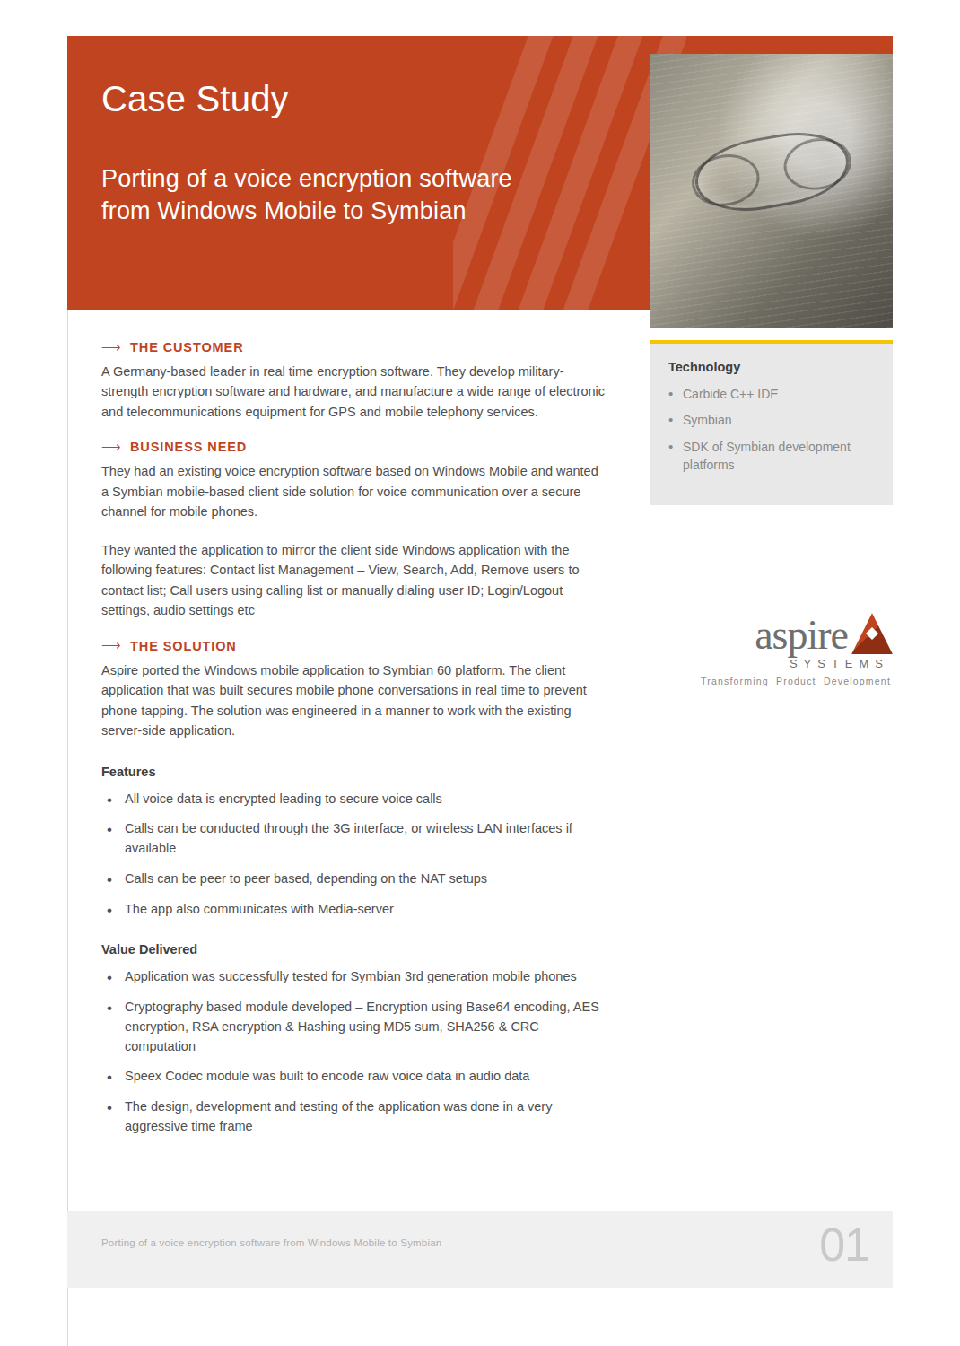Case Study
Porting of a voice encryption software
from Windows Mobile to Symbian
⟶
The Customer
A Germany-based leader in real time encryption software. They develop military-strength encryption software and hardware, and manufacture a wide range of electronic and telecommunications equipment for GPS and mobile telephony services.
⟶
Business Need
They had an existing voice encryption software based on Windows Mobile and wanted a Symbian mobile-based client side solution for voice communication over a secure channel for mobile phones.
They wanted the application to mirror the client side Windows application with the following features: Contact list Management – View, Search, Add, Remove users to contact list; Call users using calling list or manually dialing user ID; Login/Logout settings, audio settings etc
⟶
The Solution
Aspire ported the Windows mobile application to Symbian 60 platform. The client application that was built secures mobile phone conversations in real time to prevent phone tapping. The solution was engineered in a manner to work with the existing server-side application.
Features
All voice data is encrypted leading to secure voice calls
Calls can be conducted through the 3G interface, or wireless LAN interfaces if available
Calls can be peer to peer based, depending on the NAT setups
The app also communicates with Media-server
Value Delivered
Application was successfully tested for Symbian 3rd generation mobile phones
Cryptography based module developed – Encryption using Base64 encoding, AES encryption, RSA encryption & Hashing using MD5 sum, SHA256 & CRC computation
Speex Codec module was built to encode raw voice data in audio data
The design, development and testing of the application was done in a very aggressive time frame
Technology
Carbide C++ IDE
Symbian
SDK of Symbian development platforms
aspire SYSTEMS Transforming Product Development
Porting of a voice encryption software from Windows Mobile to Symbian
01